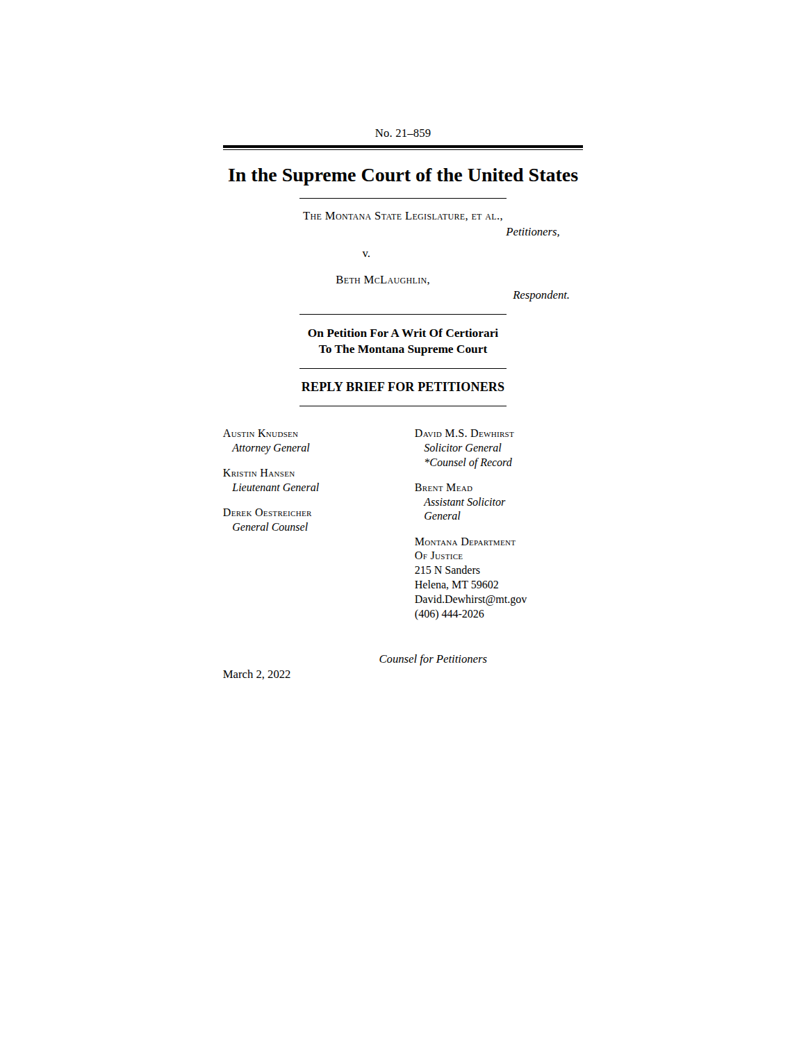No. 21–859
In the Supreme Court of the United States
The Montana State Legislature, et al.,
Petitioners,
v.
Beth McLaughlin,
Respondent.
On Petition For A Writ Of Certiorari
To The Montana Supreme Court
REPLY BRIEF FOR PETITIONERS
Austin Knudsen
Attorney General
Kristin Hansen
Lieutenant General
Derek Oestreicher
General Counsel
David M.S. Dewhirst
Solicitor General *Counsel of Record
Brent Mead
Assistant Solicitor General
Montana Department Of Justice 215 N Sanders Helena, MT 59602 David.Dewhirst@mt.gov (406) 444-2026
Counsel for Petitioners
March 2, 2022